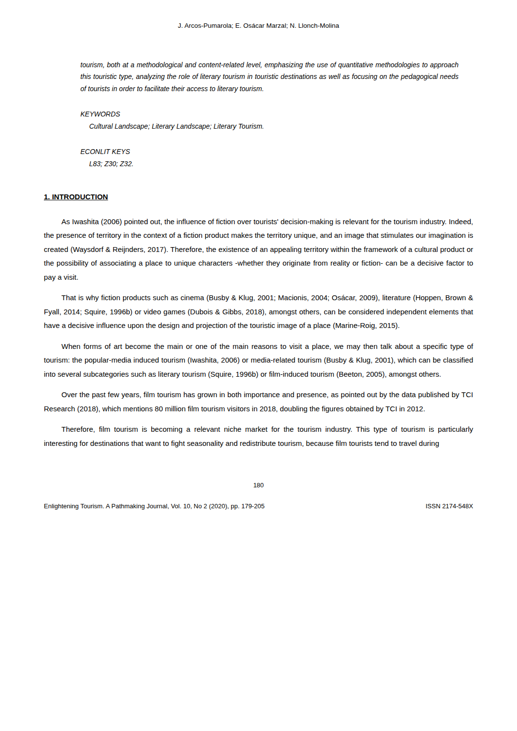J. Arcos-Pumarola; E. Osácar Marzal; N. Llonch-Molina
tourism, both at a methodological and content-related level, emphasizing the use of quantitative methodologies to approach this touristic type, analyzing the role of literary tourism in touristic destinations as well as focusing on the pedagogical needs of tourists in order to facilitate their access to literary tourism.
KEYWORDS Cultural Landscape; Literary Landscape; Literary Tourism.
ECONLIT KEYS L83; Z30; Z32.
1. INTRODUCTION
As Iwashita (2006) pointed out, the influence of fiction over tourists' decision-making is relevant for the tourism industry. Indeed, the presence of territory in the context of a fiction product makes the territory unique, and an image that stimulates our imagination is created (Waysdorf & Reijnders, 2017). Therefore, the existence of an appealing territory within the framework of a cultural product or the possibility of associating a place to unique characters -whether they originate from reality or fiction- can be a decisive factor to pay a visit.
That is why fiction products such as cinema (Busby & Klug, 2001; Macionis, 2004; Osácar, 2009), literature (Hoppen, Brown & Fyall, 2014; Squire, 1996b) or video games (Dubois & Gibbs, 2018), amongst others, can be considered independent elements that have a decisive influence upon the design and projection of the touristic image of a place (Marine-Roig, 2015).
When forms of art become the main or one of the main reasons to visit a place, we may then talk about a specific type of tourism: the popular-media induced tourism (Iwashita, 2006) or media-related tourism (Busby & Klug, 2001), which can be classified into several subcategories such as literary tourism (Squire, 1996b) or film-induced tourism (Beeton, 2005), amongst others.
Over the past few years, film tourism has grown in both importance and presence, as pointed out by the data published by TCI Research (2018), which mentions 80 million film tourism visitors in 2018, doubling the figures obtained by TCI in 2012.
Therefore, film tourism is becoming a relevant niche market for the tourism industry. This type of tourism is particularly interesting for destinations that want to fight seasonality and redistribute tourism, because film tourists tend to travel during
180
Enlightening Tourism. A Pathmaking Journal, Vol. 10, No 2 (2020), pp. 179-205 ISSN 2174-548X